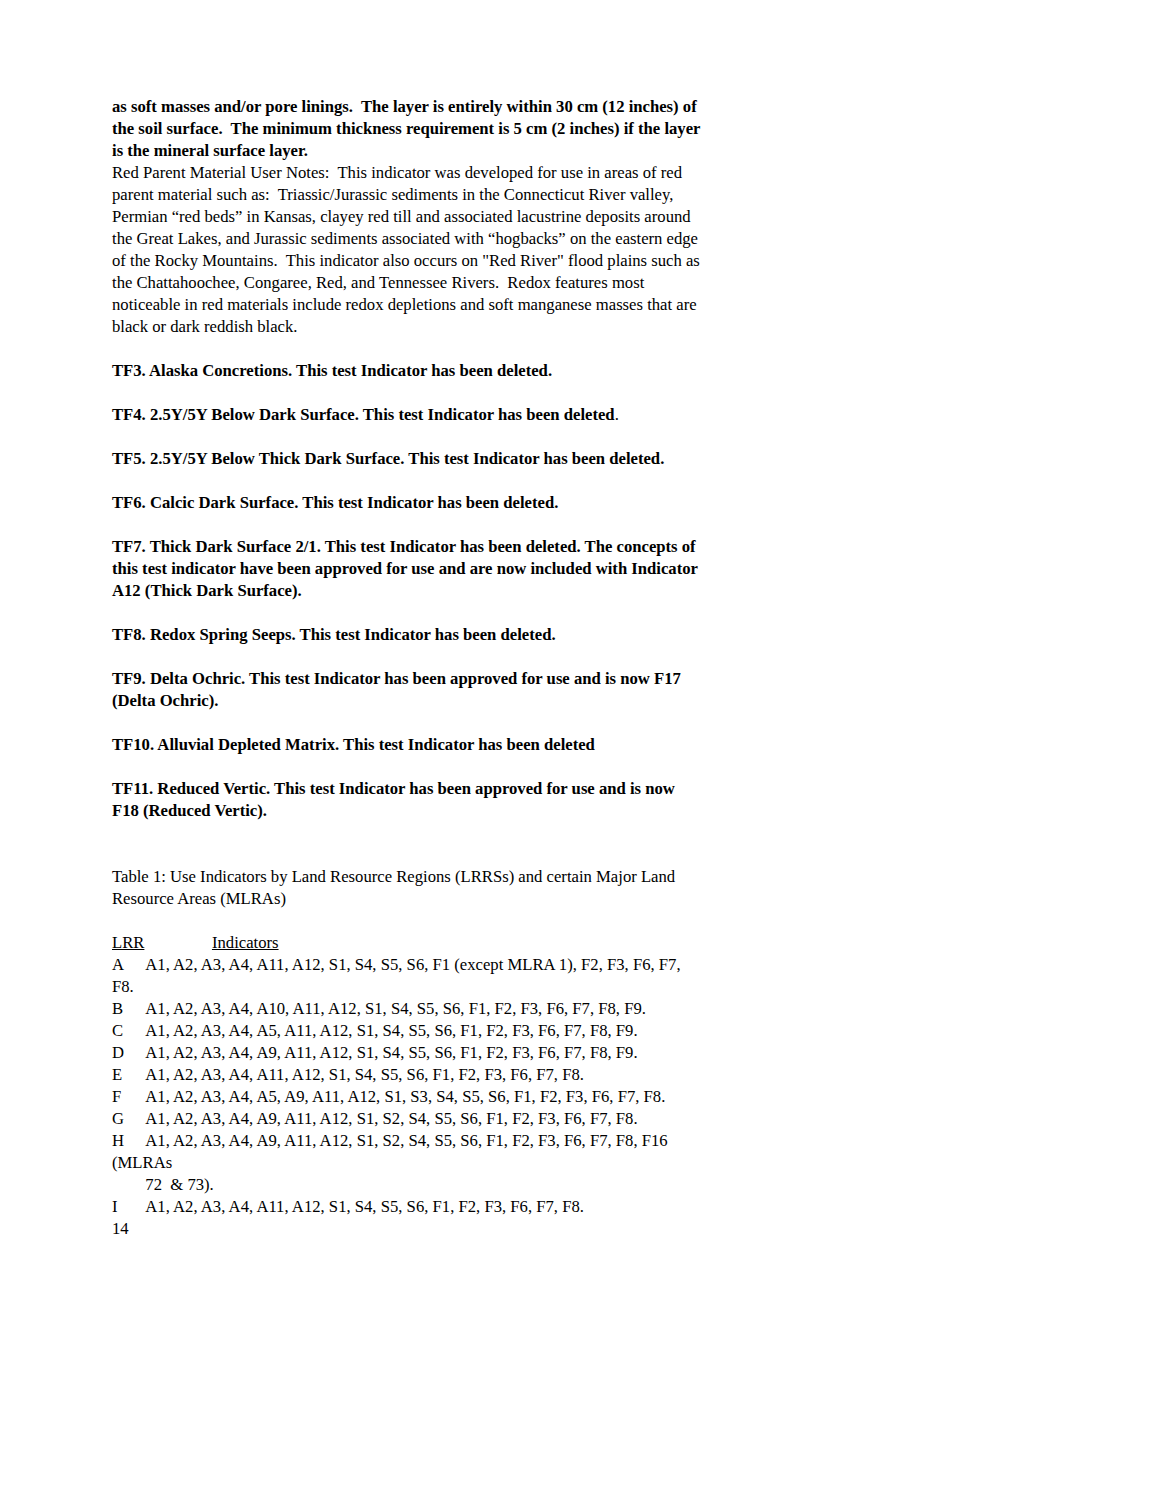as soft masses and/or pore linings. The layer is entirely within 30 cm (12 inches) of the soil surface. The minimum thickness requirement is 5 cm (2 inches) if the layer is the mineral surface layer.
Red Parent Material User Notes: This indicator was developed for use in areas of red parent material such as: Triassic/Jurassic sediments in the Connecticut River valley, Permian “red beds” in Kansas, clayey red till and associated lacustrine deposits around the Great Lakes, and Jurassic sediments associated with “hogbacks” on the eastern edge of the Rocky Mountains. This indicator also occurs on "Red River" flood plains such as the Chattahoochee, Congaree, Red, and Tennessee Rivers. Redox features most noticeable in red materials include redox depletions and soft manganese masses that are black or dark reddish black.
TF3. Alaska Concretions. This test Indicator has been deleted.
TF4. 2.5Y/5Y Below Dark Surface. This test Indicator has been deleted.
TF5. 2.5Y/5Y Below Thick Dark Surface. This test Indicator has been deleted.
TF6. Calcic Dark Surface. This test Indicator has been deleted.
TF7. Thick Dark Surface 2/1. This test Indicator has been deleted. The concepts of this test indicator have been approved for use and are now included with Indicator A12 (Thick Dark Surface).
TF8. Redox Spring Seeps. This test Indicator has been deleted.
TF9. Delta Ochric. This test Indicator has been approved for use and is now F17 (Delta Ochric).
TF10. Alluvial Depleted Matrix. This test Indicator has been deleted
TF11. Reduced Vertic. This test Indicator has been approved for use and is now F18 (Reduced Vertic).
Table 1: Use Indicators by Land Resource Regions (LRRSs) and certain Major Land Resource Areas (MLRAs)
LRR Indicators A A1, A2, A3, A4, A11, A12, S1, S4, S5, S6, F1 (except MLRA 1), F2, F3, F6, F7, F8. B A1, A2, A3, A4, A10, A11, A12, S1, S4, S5, S6, F1, F2, F3, F6, F7, F8, F9. C A1, A2, A3, A4, A5, A11, A12, S1, S4, S5, S6, F1, F2, F3, F6, F7, F8, F9. D A1, A2, A3, A4, A9, A11, A12, S1, S4, S5, S6, F1, F2, F3, F6, F7, F8, F9. E A1, A2, A3, A4, A11, A12, S1, S4, S5, S6, F1, F2, F3, F6, F7, F8. F A1, A2, A3, A4, A5, A9, A11, A12, S1, S3, S4, S5, S6, F1, F2, F3, F6, F7, F8. G A1, A2, A3, A4, A9, A11, A12, S1, S2, S4, S5, S6, F1, F2, F3, F6, F7, F8. H A1, A2, A3, A4, A9, A11, A12, S1, S2, S4, S5, S6, F1, F2, F3, F6, F7, F8, F16 (MLRAs 72 & 73). I A1, A2, A3, A4, A11, A12, S1, S4, S5, S6, F1, F2, F3, F6, F7, F8.
14